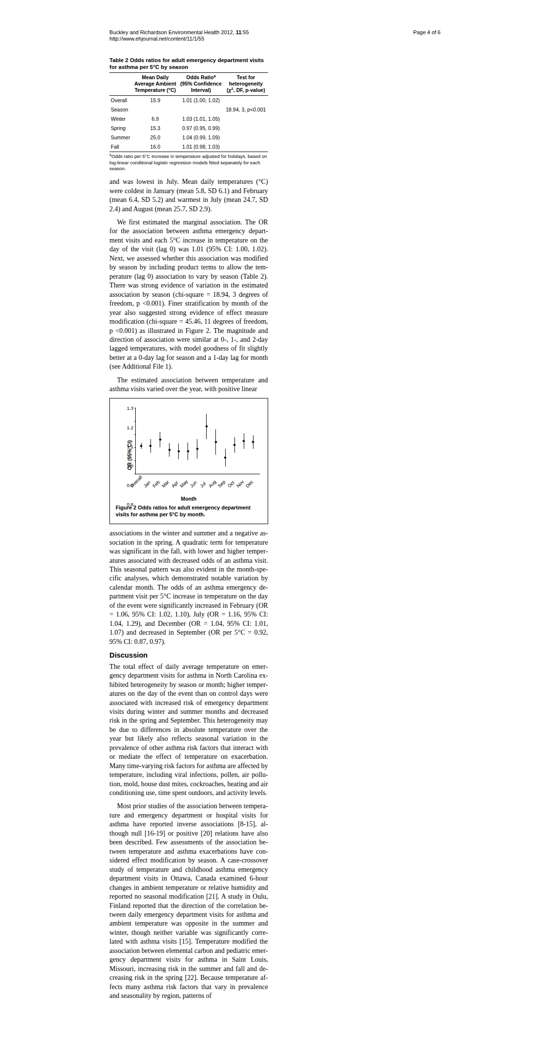Buckley and Richardson Environmental Health 2012, 11:55
http://www.ehjournal.net/content/11/1/55
Page 4 of 6
Table 2 Odds ratios for adult emergency department visits for asthma per 5°C by season
| | Mean Daily Average Ambient Temperature (°C) | Odds Ratio a (95% Confidence Interval) | Test for heterogeneity ( χ 2 , DF, p-value) |
| --- | --- | --- | --- |
| Overall | 15.9 | 1.01 (1.00, 1.02) | |
| Season | | | 18.94, 3, p<0.001 |
| Winter | 6.9 | 1.03 (1.01, 1.05) | |
| Spring | 15.3 | 0.97 (0.95, 0.99) | |
| Summer | 25.0 | 1.04 (0.99, 1.09) | |
| Fall | 16.0 | 1.01 (0.98, 1.03) | |
aOdds ratio per 5°C increase in temperature adjusted for holidays, based on log-linear conditional logistic regression models fitted separately for each season.
and was lowest in July. Mean daily temperatures (°C) were coldest in January (mean 5.8, SD 6.1) and February (mean 6.4, SD 5.2) and warmest in July (mean 24.7, SD 2.4) and August (mean 25.7, SD 2.9).
We first estimated the marginal association. The OR for the association between asthma emergency department visits and each 5°C increase in temperature on the day of the visit (lag 0) was 1.01 (95% CI: 1.00, 1.02). Next, we assessed whether this association was modified by season by including product terms to allow the temperature (lag 0) association to vary by season (Table 2). There was strong evidence of variation in the estimated association by season (chi-square = 18.94, 3 degrees of freedom, p <0.001). Finer stratification by month of the year also suggested strong evidence of effect measure modification (chi-square = 45.46, 11 degrees of freedom, p <0.001) as illustrated in Figure 2. The magnitude and direction of association were similar at 0-, 1-, and 2-day lagged temperatures, with model goodness of fit slightly better at a 0-day lag for season and a 1-day lag for month (see Additional File 1).
The estimated association between temperature and asthma visits varied over the year, with positive linear
OR (95% CI)
1.3
1.2
1.1
1.0
0.9
0.8
Overall
Jan
Feb
Mar
Apr
May
Jun
Jul
Aug
Sep
Oct
Nov
Dec
Month
Figure 2 Odds ratios for adult emergency department visits for asthma per 5°C by month.
associations in the winter and summer and a negative association in the spring. A quadratic term for temperature was significant in the fall, with lower and higher temperatures associated with decreased odds of an asthma visit. This seasonal pattern was also evident in the month-specific analyses, which demonstrated notable variation by calendar month. The odds of an asthma emergency department visit per 5°C increase in temperature on the day of the event were significantly increased in February (OR = 1.06, 95% CI: 1.02, 1.10), July (OR = 1.16, 95% CI: 1.04, 1.29), and December (OR = 1.04, 95% CI: 1.01, 1.07) and decreased in September (OR per 5°C = 0.92, 95% CI: 0.87, 0.97).
Discussion
The total effect of daily average temperature on emergency department visits for asthma in North Carolina exhibited heterogeneity by season or month; higher temperatures on the day of the event than on control days were associated with increased risk of emergency department visits during winter and summer months and decreased risk in the spring and September. This heterogeneity may be due to differences in absolute temperature over the year but likely also reflects seasonal variation in the prevalence of other asthma risk factors that interact with or mediate the effect of temperature on exacerbation. Many time-varying risk factors for asthma are affected by temperature, including viral infections, pollen, air pollution, mold, house dust mites, cockroaches, heating and air conditioning use, time spent outdoors, and activity levels.
Most prior studies of the association between temperature and emergency department or hospital visits for asthma have reported inverse associations [8-15], although null [16-19] or positive [20] relations have also been described. Few assessments of the association between temperature and asthma exacerbations have considered effect modification by season. A case-crossover study of temperature and childhood asthma emergency department visits in Ottawa, Canada examined 6-hour changes in ambient temperature or relative humidity and reported no seasonal modification [21]. A study in Oulu, Finland reported that the direction of the correlation between daily emergency department visits for asthma and ambient temperature was opposite in the summer and winter, though neither variable was significantly correlated with asthma visits [15]. Temperature modified the association between elemental carbon and pediatric emergency department visits for asthma in Saint Louis, Missouri, increasing risk in the summer and fall and decreasing risk in the spring [22]. Because temperature affects many asthma risk factors that vary in prevalence and seasonality by region, patterns of